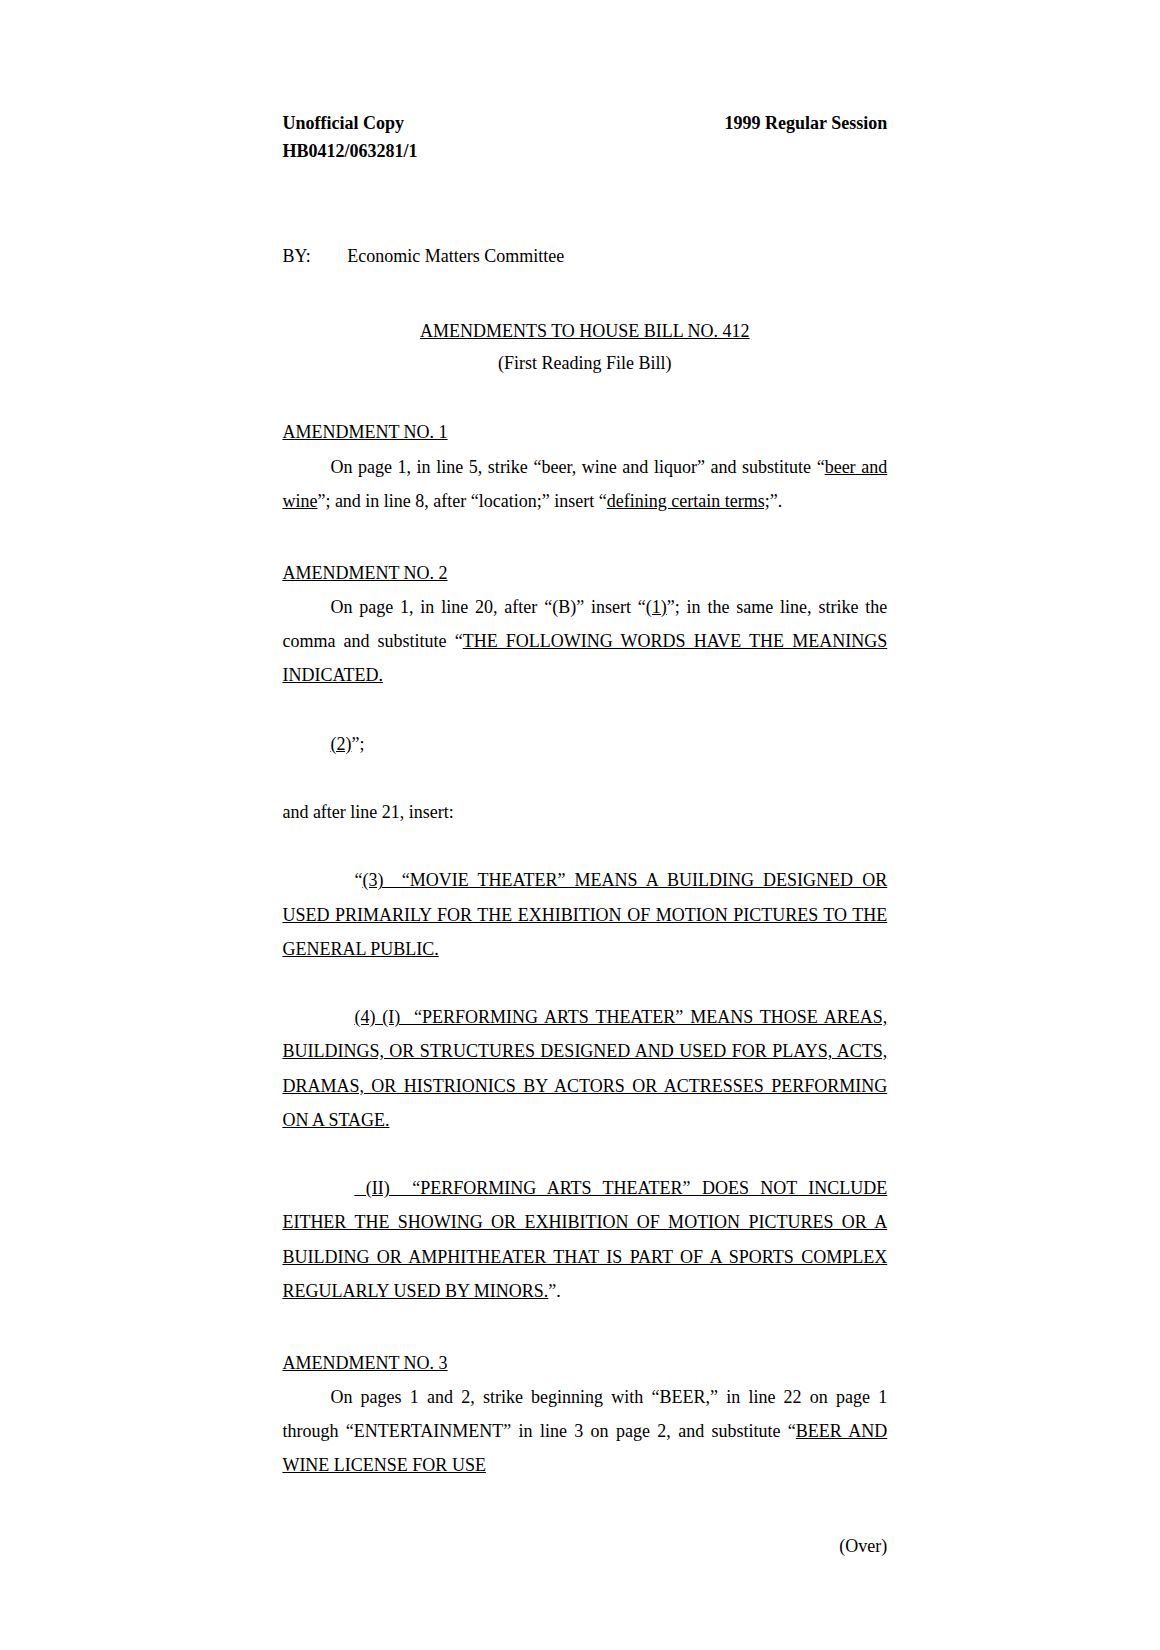Unofficial Copy
HB0412/063281/1
1999 Regular Session
BY: Economic Matters Committee
AMENDMENTS TO HOUSE BILL NO. 412 (First Reading File Bill)
AMENDMENT NO. 1
On page 1, in line 5, strike “beer, wine and liquor” and substitute “beer and wine”; and in line 8, after “location;” insert “defining certain terms;”.
AMENDMENT NO. 2
On page 1, in line 20, after “(B)” insert “(1)”; in the same line, strike the comma and substitute “THE FOLLOWING WORDS HAVE THE MEANINGS INDICATED.
(2)”;
and after line 21, insert:
“(3) “MOVIE THEATER” MEANS A BUILDING DESIGNED OR USED PRIMARILY FOR THE EXHIBITION OF MOTION PICTURES TO THE GENERAL PUBLIC.
(4) (I) “PERFORMING ARTS THEATER” MEANS THOSE AREAS, BUILDINGS, OR STRUCTURES DESIGNED AND USED FOR PLAYS, ACTS, DRAMAS, OR HISTRIONICS BY ACTORS OR ACTRESSES PERFORMING ON A STAGE.
(II) “PERFORMING ARTS THEATER” DOES NOT INCLUDE EITHER THE SHOWING OR EXHIBITION OF MOTION PICTURES OR A BUILDING OR AMPHITHEATER THAT IS PART OF A SPORTS COMPLEX REGULARLY USED BY MINORS.”.
AMENDMENT NO. 3
On pages 1 and 2, strike beginning with “BEER,” in line 22 on page 1 through “ENTERTAINMENT” in line 3 on page 2, and substitute “BEER AND WINE LICENSE FOR USE
(Over)